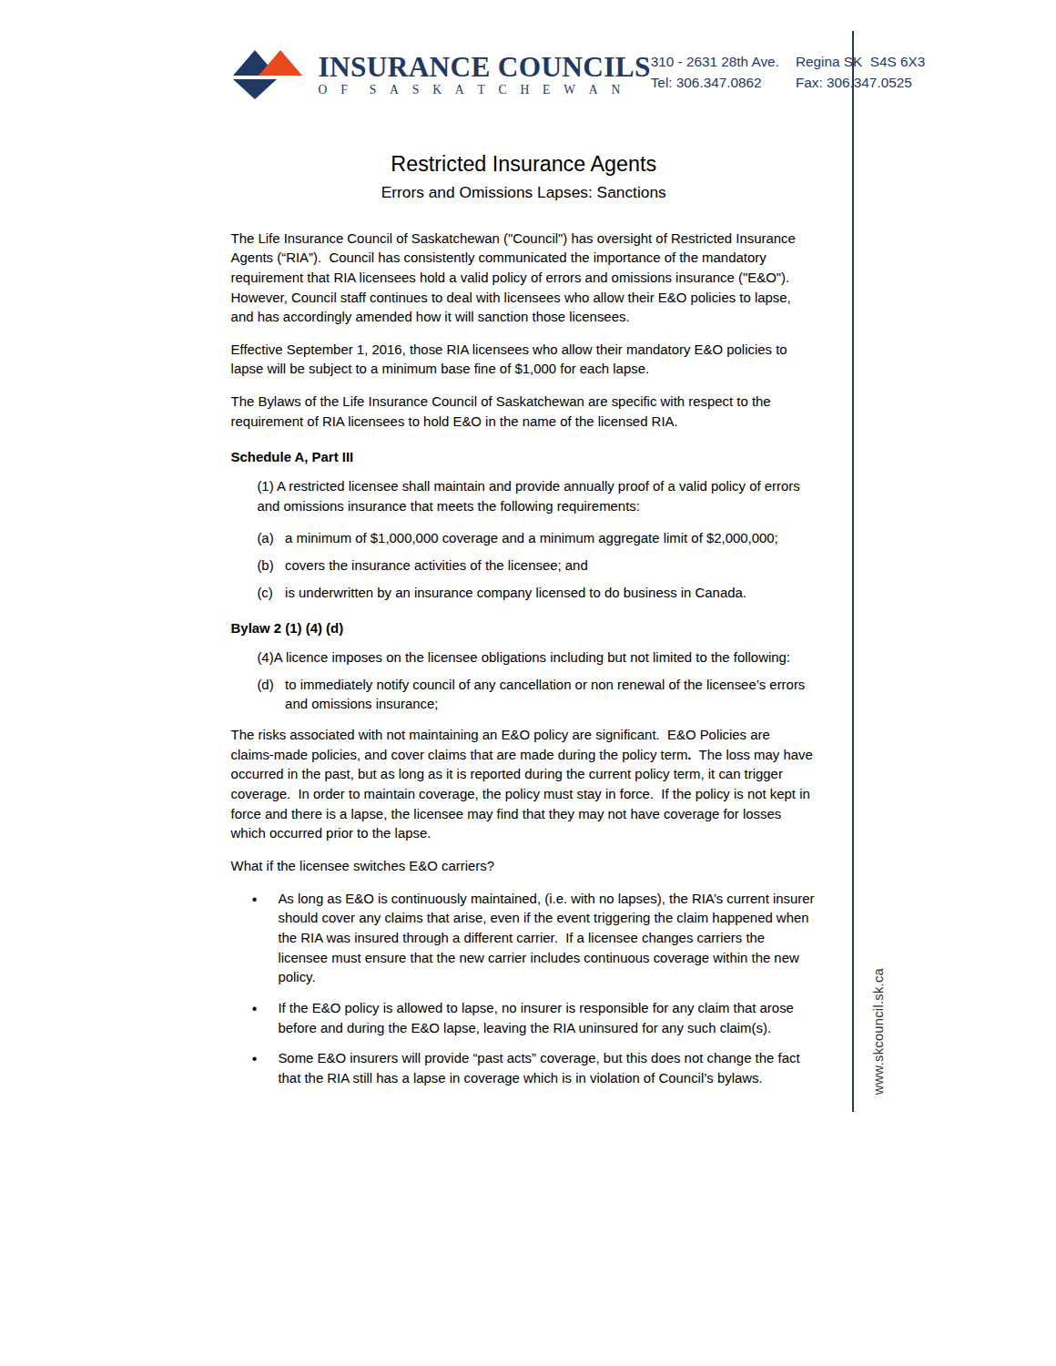INSURANCE COUNCILS
O F S A S K A T C H E W A N
| 310 - 2631 28th Ave. | Regina SK S4S 6X3 |
| Tel: 306.347.0862 | Fax: 306.347.0525 |
Restricted Insurance Agents
Errors and Omissions Lapses: Sanctions
The Life Insurance Council of Saskatchewan ("Council") has oversight of Restricted Insurance Agents (“RIA”). Council has consistently communicated the importance of the mandatory requirement that RIA licensees hold a valid policy of errors and omissions insurance ("E&O"). However, Council staff continues to deal with licensees who allow their E&O policies to lapse, and has accordingly amended how it will sanction those licensees.
Effective September 1, 2016, those RIA licensees who allow their mandatory E&O policies to lapse will be subject to a minimum base fine of $1,000 for each lapse.
The Bylaws of the Life Insurance Council of Saskatchewan are specific with respect to the requirement of RIA licensees to hold E&O in the name of the licensed RIA.
Schedule A, Part III
(1) A restricted licensee shall maintain and provide annually proof of a valid policy of errors and omissions insurance that meets the following requirements:
(a) a minimum of $1,000,000 coverage and a minimum aggregate limit of $2,000,000;
(b) covers the insurance activities of the licensee; and
(c) is underwritten by an insurance company licensed to do business in Canada.
Bylaw 2 (1) (4) (d)
(4)A licence imposes on the licensee obligations including but not limited to the following:
(d) to immediately notify council of any cancellation or non renewal of the licensee’s errors and omissions insurance;
The risks associated with not maintaining an E&O policy are significant. E&O Policies are claims-made policies, and cover claims that are made during the policy term. The loss may have occurred in the past, but as long as it is reported during the current policy term, it can trigger coverage. In order to maintain coverage, the policy must stay in force. If the policy is not kept in force and there is a lapse, the licensee may find that they may not have coverage for losses which occurred prior to the lapse.
What if the licensee switches E&O carriers?
As long as E&O is continuously maintained, (i.e. with no lapses), the RIA’s current insurer should cover any claims that arise, even if the event triggering the claim happened when the RIA was insured through a different carrier. If a licensee changes carriers the licensee must ensure that the new carrier includes continuous coverage within the new policy.
If the E&O policy is allowed to lapse, no insurer is responsible for any claim that arose before and during the E&O lapse, leaving the RIA uninsured for any such claim(s).
Some E&O insurers will provide “past acts” coverage, but this does not change the fact that the RIA still has a lapse in coverage which is in violation of Council’s bylaws.
www.skcouncil.sk.ca